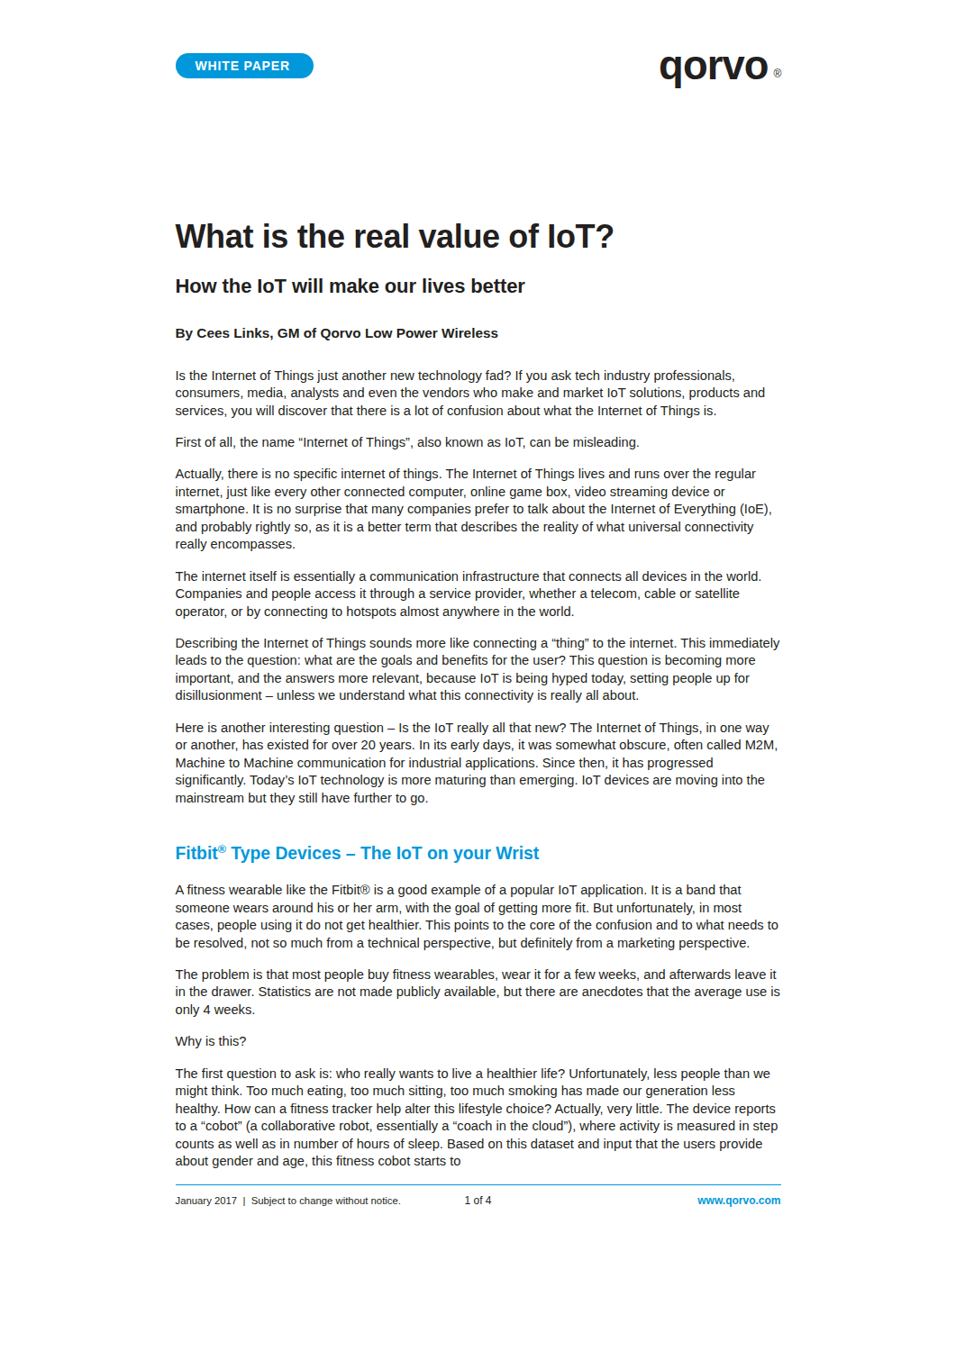WHITE PAPER
qorvo®
What is the real value of IoT?
How the IoT will make our lives better
By Cees Links, GM of Qorvo Low Power Wireless
Is the Internet of Things just another new technology fad? If you ask tech industry professionals, consumers, media, analysts and even the vendors who make and market IoT solutions, products and services, you will discover that there is a lot of confusion about what the Internet of Things is.
First of all, the name “Internet of Things”, also known as IoT, can be misleading.
Actually, there is no specific internet of things. The Internet of Things lives and runs over the regular internet, just like every other connected computer, online game box, video streaming device or smartphone. It is no surprise that many companies prefer to talk about the Internet of Everything (IoE), and probably rightly so, as it is a better term that describes the reality of what universal connectivity really encompasses.
The internet itself is essentially a communication infrastructure that connects all devices in the world. Companies and people access it through a service provider, whether a telecom, cable or satellite operator, or by connecting to hotspots almost anywhere in the world.
Describing the Internet of Things sounds more like connecting a “thing” to the internet. This immediately leads to the question: what are the goals and benefits for the user? This question is becoming more important, and the answers more relevant, because IoT is being hyped today, setting people up for disillusionment – unless we understand what this connectivity is really all about.
Here is another interesting question – Is the IoT really all that new? The Internet of Things, in one way or another, has existed for over 20 years. In its early days, it was somewhat obscure, often called M2M, Machine to Machine communication for industrial applications. Since then, it has progressed significantly. Today’s IoT technology is more maturing than emerging. IoT devices are moving into the mainstream but they still have further to go.
Fitbit® Type Devices – The IoT on your Wrist
A fitness wearable like the Fitbit® is a good example of a popular IoT application. It is a band that someone wears around his or her arm, with the goal of getting more fit. But unfortunately, in most cases, people using it do not get healthier. This points to the core of the confusion and to what needs to be resolved, not so much from a technical perspective, but definitely from a marketing perspective.
The problem is that most people buy fitness wearables, wear it for a few weeks, and afterwards leave it in the drawer. Statistics are not made publicly available, but there are anecdotes that the average use is only 4 weeks.
Why is this?
The first question to ask is: who really wants to live a healthier life? Unfortunately, less people than we might think. Too much eating, too much sitting, too much smoking has made our generation less healthy. How can a fitness tracker help alter this lifestyle choice? Actually, very little. The device reports to a “cobot” (a collaborative robot, essentially a “coach in the cloud”), where activity is measured in step counts as well as in number of hours of sleep. Based on this dataset and input that the users provide about gender and age, this fitness cobot starts to
January 2017 | Subject to change without notice.
1 of 4
www.qorvo.com